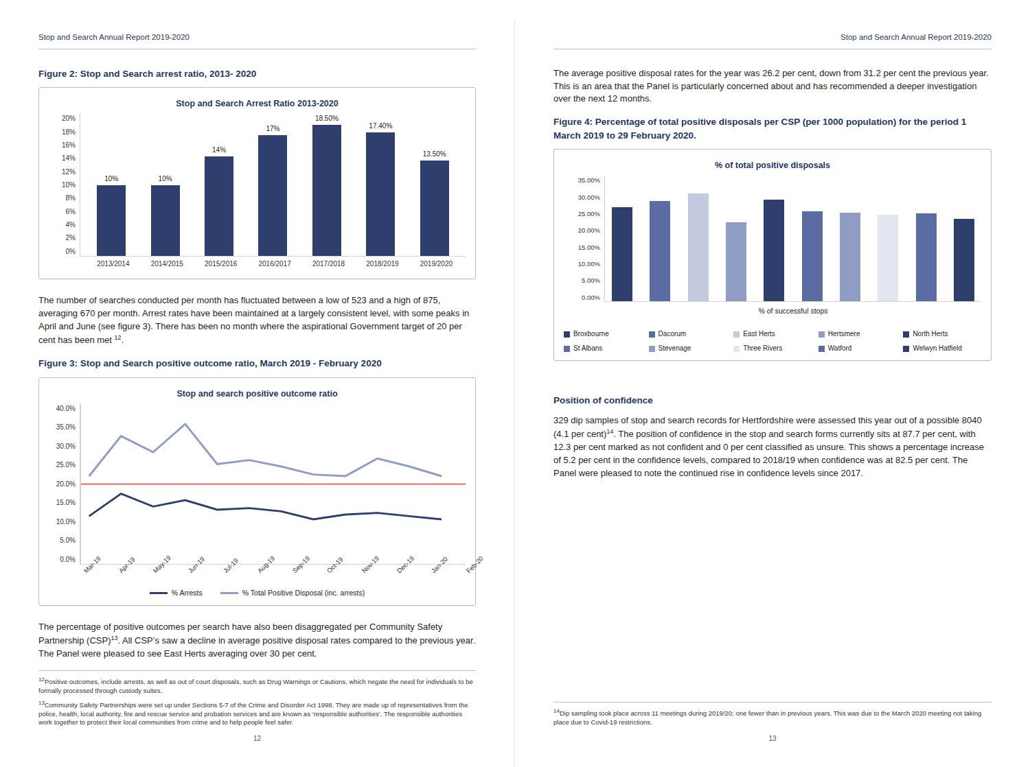Stop and Search Annual Report 2019-2020
Figure 2: Stop and Search arrest ratio, 2013- 2020
Stop and Search Arrest Ratio 2013-2020
20%
18%
16%
14%
12%
10%
8%
6%
4%
2%
0%
10%
10%
14%
17%
18.50%
17.40%
13.50%
2013/2014
2014/2015
2015/2016
2016/2017
2017/2018
2018/2019
2019/2020
The number of searches conducted per month has fluctuated between a low of 523 and a high of 875, averaging 670 per month. Arrest rates have been maintained at a largely consistent level, with some peaks in April and June (see figure 3). There has been no month where the aspirational Government target of 20 per cent has been met 12.
Figure 3: Stop and Search positive outcome ratio, March 2019 - February 2020
Stop and search positive outcome ratio
40.0%
35.0%
30.0%
25.0%
20.0%
15.0%
10.0%
5.0%
0.0%
Mar-19 Apr-19 May-19 Jun-19 Jul-19 Aug-19 Sep-19 Oct-19 Nov-19 Dec-19 Jan-20 Feb-20
% Arrests
% Total Positive Disposal (inc. arrests)
The percentage of positive outcomes per search have also been disaggregated per Community Safety Partnership (CSP)13. All CSP’s saw a decline in average positive disposal rates compared to the previous year. The Panel were pleased to see East Herts averaging over 30 per cent.
12Positive outcomes, include arrests, as well as out of court disposals, such as Drug Warnings or Cautions, which negate the need for individuals to be formally processed through custody suites.
13Community Safety Partnerships were set up under Sections 5-7 of the Crime and Disorder Act 1998. They are made up of representatives from the police, health, local authority, fire and rescue service and probation services and are known as ‘responsible authorities’. The responsible authorities work together to protect their local communities from crime and to help people feel safer.
12
Stop and Search Annual Report 2019-2020
The average positive disposal rates for the year was 26.2 per cent, down from 31.2 per cent the previous year. This is an area that the Panel is particularly concerned about and has recommended a deeper investigation over the next 12 months.
Figure 4: Percentage of total positive disposals per CSP (per 1000 population) for the period 1 March 2019 to 29 February 2020.
% of total positive disposals
35.00%
30.00%
25.00%
20.00%
15.00%
10.00%
5.00%
0.00%
% of successful stops
Broxbourne
Dacorum
East Herts
Hertsmere
North Herts
St Albans
Stevenage
Three Rivers
Watford
Welwyn Hatfield
Position of confidence
329 dip samples of stop and search records for Hertfordshire were assessed this year out of a possible 8040 (4.1 per cent)14. The position of confidence in the stop and search forms currently sits at 87.7 per cent, with 12.3 per cent marked as not confident and 0 per cent classified as unsure. This shows a percentage increase of 5.2 per cent in the confidence levels, compared to 2018/19 when confidence was at 82.5 per cent. The Panel were pleased to note the continued rise in confidence levels since 2017.
14Dip sampling took place across 11 meetings during 2019/20; one fewer than in previous years. This was due to the March 2020 meeting not taking place due to Covid-19 restrictions.
13